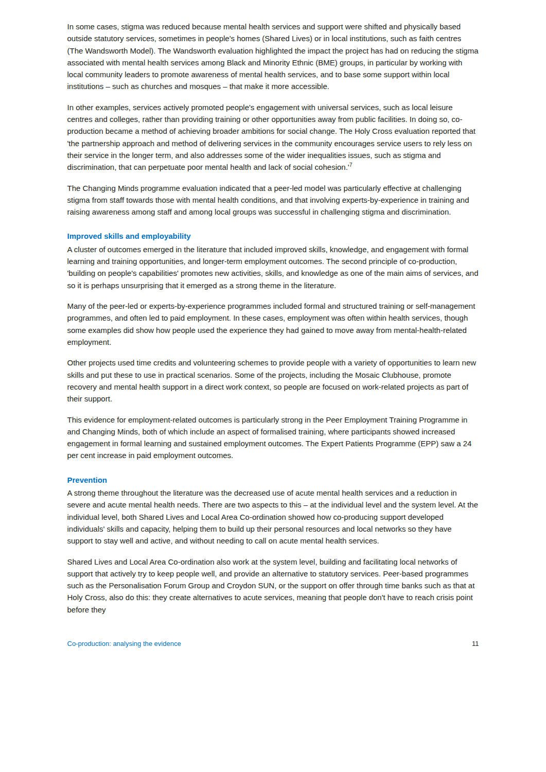In some cases, stigma was reduced because mental health services and support were shifted and physically based outside statutory services, sometimes in people's homes (Shared Lives) or in local institutions, such as faith centres (The Wandsworth Model). The Wandsworth evaluation highlighted the impact the project has had on reducing the stigma associated with mental health services among Black and Minority Ethnic (BME) groups, in particular by working with local community leaders to promote awareness of mental health services, and to base some support within local institutions – such as churches and mosques – that make it more accessible.
In other examples, services actively promoted people's engagement with universal services, such as local leisure centres and colleges, rather than providing training or other opportunities away from public facilities. In doing so, co-production became a method of achieving broader ambitions for social change. The Holy Cross evaluation reported that 'the partnership approach and method of delivering services in the community encourages service users to rely less on their service in the longer term, and also addresses some of the wider inequalities issues, such as stigma and discrimination, that can perpetuate poor mental health and lack of social cohesion.'7
The Changing Minds programme evaluation indicated that a peer-led model was particularly effective at challenging stigma from staff towards those with mental health conditions, and that involving experts-by-experience in training and raising awareness among staff and among local groups was successful in challenging stigma and discrimination.
Improved skills and employability
A cluster of outcomes emerged in the literature that included improved skills, knowledge, and engagement with formal learning and training opportunities, and longer-term employment outcomes. The second principle of co-production, 'building on people's capabilities' promotes new activities, skills, and knowledge as one of the main aims of services, and so it is perhaps unsurprising that it emerged as a strong theme in the literature.
Many of the peer-led or experts-by-experience programmes included formal and structured training or self-management programmes, and often led to paid employment. In these cases, employment was often within health services, though some examples did show how people used the experience they had gained to move away from mental-health-related employment.
Other projects used time credits and volunteering schemes to provide people with a variety of opportunities to learn new skills and put these to use in practical scenarios. Some of the projects, including the Mosaic Clubhouse, promote recovery and mental health support in a direct work context, so people are focused on work-related projects as part of their support.
This evidence for employment-related outcomes is particularly strong in the Peer Employment Training Programme in and Changing Minds, both of which include an aspect of formalised training, where participants showed increased engagement in formal learning and sustained employment outcomes. The Expert Patients Programme (EPP) saw a 24 per cent increase in paid employment outcomes.
Prevention
A strong theme throughout the literature was the decreased use of acute mental health services and a reduction in severe and acute mental health needs. There are two aspects to this – at the individual level and the system level. At the individual level, both Shared Lives and Local Area Co-ordination showed how co-producing support developed individuals' skills and capacity, helping them to build up their personal resources and local networks so they have support to stay well and active, and without needing to call on acute mental health services.
Shared Lives and Local Area Co-ordination also work at the system level, building and facilitating local networks of support that actively try to keep people well, and provide an alternative to statutory services. Peer-based programmes such as the Personalisation Forum Group and Croydon SUN, or the support on offer through time banks such as that at Holy Cross, also do this: they create alternatives to acute services, meaning that people don't have to reach crisis point before they
Co-production: analysing the evidence 11